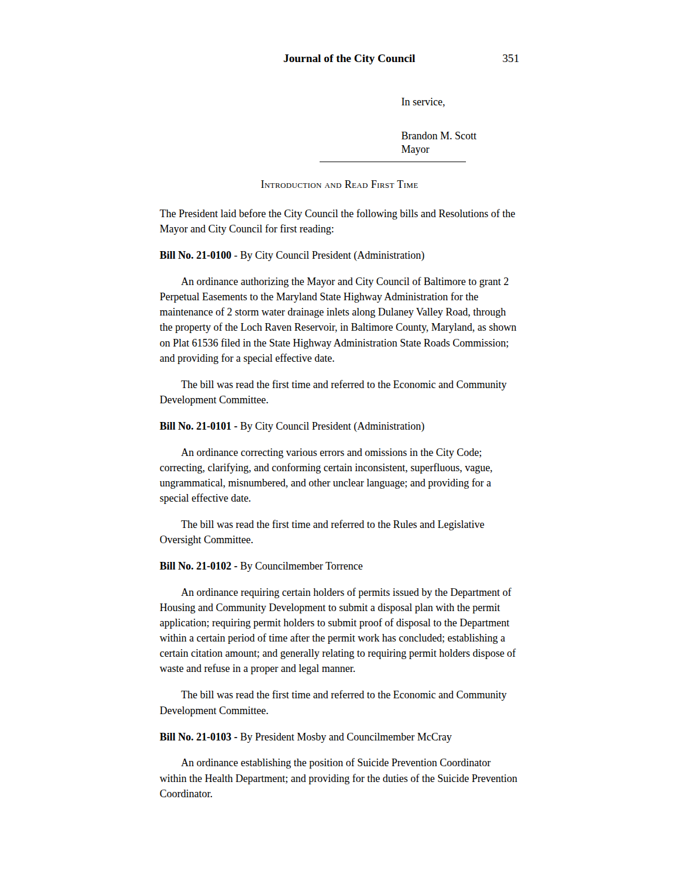Journal of the City Council
351
In service,
Brandon M. Scott
Mayor
Introduction and Read First Time
The President laid before the City Council the following bills and Resolutions of the Mayor and City Council for first reading:
Bill No. 21-0100 - By City Council President (Administration)
An ordinance authorizing the Mayor and City Council of Baltimore to grant 2 Perpetual Easements to the Maryland State Highway Administration for the maintenance of 2 storm water drainage inlets along Dulaney Valley Road, through the property of the Loch Raven Reservoir, in Baltimore County, Maryland, as shown on Plat 61536 filed in the State Highway Administration State Roads Commission; and providing for a special effective date.
The bill was read the first time and referred to the Economic and Community Development Committee.
Bill No. 21-0101 - By City Council President (Administration)
An ordinance correcting various errors and omissions in the City Code; correcting, clarifying, and conforming certain inconsistent, superfluous, vague, ungrammatical, misnumbered, and other unclear language; and providing for a special effective date.
The bill was read the first time and referred to the Rules and Legislative Oversight Committee.
Bill No. 21-0102 - By Councilmember Torrence
An ordinance requiring certain holders of permits issued by the Department of Housing and Community Development to submit a disposal plan with the permit application; requiring permit holders to submit proof of disposal to the Department within a certain period of time after the permit work has concluded; establishing a certain citation amount; and generally relating to requiring permit holders dispose of waste and refuse in a proper and legal manner.
The bill was read the first time and referred to the Economic and Community Development Committee.
Bill No. 21-0103 - By President Mosby and Councilmember McCray
An ordinance establishing the position of Suicide Prevention Coordinator within the Health Department; and providing for the duties of the Suicide Prevention Coordinator.